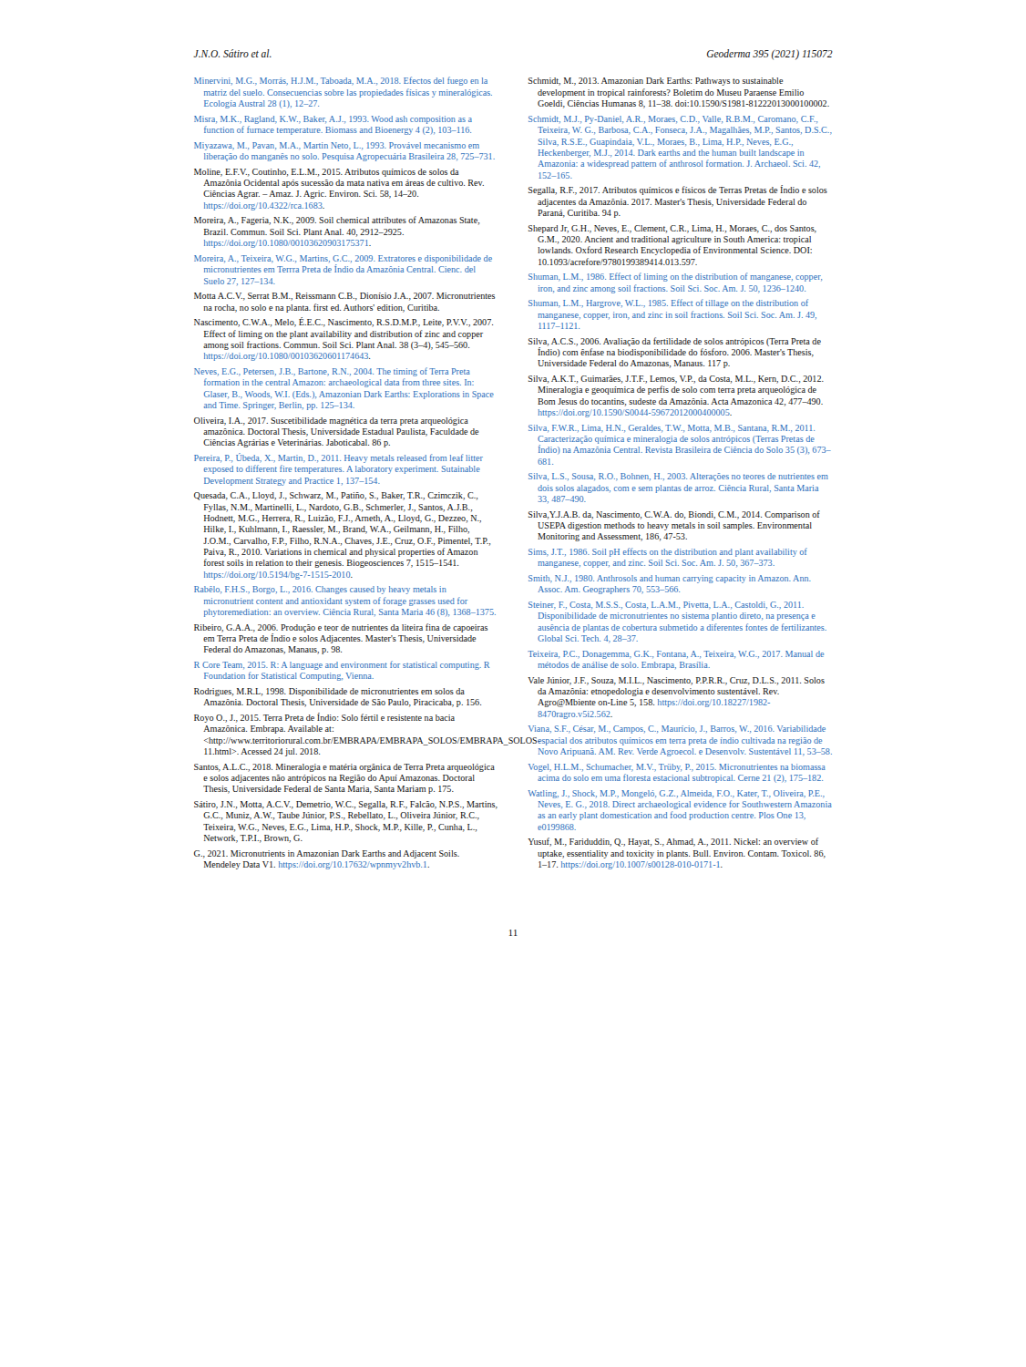J.N.O. Sátiro et al.
Geoderma 395 (2021) 115072
Minervini, M.G., Morrás, H.J.M., Taboada, M.A., 2018. Efectos del fuego en la matriz del suelo. Consecuencias sobre las propiedades físicas y mineralógicas. Ecología Austral 28 (1), 12–27.
Misra, M.K., Ragland, K.W., Baker, A.J., 1993. Wood ash composition as a function of furnace temperature. Biomass and Bioenergy 4 (2), 103–116.
Miyazawa, M., Pavan, M.A., Martin Neto, L., 1993. Provável mecanismo em liberação do manganês no solo. Pesquisa Agropecuária Brasileira 28, 725–731.
Moline, E.F.V., Coutinho, E.L.M., 2015. Atributos químicos de solos da Amazônia Ocidental após sucessão da mata nativa em áreas de cultivo. Rev. Ciências Agrar. – Amaz. J. Agric. Environ. Sci. 58, 14–20. https://doi.org/10.4322/rca.1683.
Moreira, A., Fageria, N.K., 2009. Soil chemical attributes of Amazonas State, Brazil. Commun. Soil Sci. Plant Anal. 40, 2912–2925. https://doi.org/10.1080/00103620903175371.
Moreira, A., Teixeira, W.G., Martins, G.C., 2009. Extratores e disponibilidade de micronutrientes em Terrra Preta de Índio da Amazônia Central. Cienc. del Suelo 27, 127–134.
Motta A.C.V., Serrat B.M., Reissmann C.B., Dionísio J.A., 2007. Micronutrientes na rocha, no solo e na planta. first ed. Authors' edition, Curitiba.
Nascimento, C.W.A., Melo, É.E.C., Nascimento, R.S.D.M.P., Leite, P.V.V., 2007. Effect of liming on the plant availability and distribution of zinc and copper among soil fractions. Commun. Soil Sci. Plant Anal. 38 (3–4), 545–560. https://doi.org/10.1080/00103620601174643.
Neves, E.G., Petersen, J.B., Bartone, R.N., 2004. The timing of Terra Preta formation in the central Amazon: archaeological data from three sites. In: Glaser, B., Woods, W.I. (Eds.), Amazonian Dark Earths: Explorations in Space and Time. Springer, Berlin, pp. 125–134.
Oliveira, I.A., 2017. Suscetibilidade magnética da terra preta arqueológica amazônica. Doctoral Thesis, Universidade Estadual Paulista, Faculdade de Ciências Agrárias e Veterinárias. Jaboticabal. 86 p.
Pereira, P., Úbeda, X., Martin, D., 2011. Heavy metals released from leaf litter exposed to different fire temperatures. A laboratory experiment. Sutainable Development Strategy and Practice 1, 137–154.
Quesada, C.A., Lloyd, J., Schwarz, M., Patiño, S., Baker, T.R., Czimczik, C., Fyllas, N.M., Martinelli, L., Nardoto, G.B., Schmerler, J., Santos, A.J.B., Hodnett, M.G., Herrera, R., Luizão, F.J., Arneth, A., Lloyd, G., Dezzeo, N., Hilke, I., Kuhlmann, I., Raessler, M., Brand, W.A., Geilmann, H., Filho, J.O.M., Carvalho, F.P., Filho, R.N.A., Chaves, J.E., Cruz, O.F., Pimentel, T.P., Paiva, R., 2010. Variations in chemical and physical properties of Amazon forest soils in relation to their genesis. Biogeosciences 7, 1515–1541. https://doi.org/10.5194/bg-7-1515-2010.
Rabêlo, F.H.S., Borgo, L., 2016. Changes caused by heavy metals in micronutrient content and antioxidant system of forage grasses used for phytoremediation: an overview. Ciência Rural, Santa Maria 46 (8), 1368–1375.
Ribeiro, G.A.A., 2006. Produção e teor de nutrientes da liteira fina de capoeiras em Terra Preta de Índio e solos Adjacentes. Master's Thesis, Universidade Federal do Amazonas, Manaus, p. 98.
R Core Team, 2015. R: A language and environment for statistical computing. R Foundation for Statistical Computing, Vienna.
Rodrigues, M.R.L, 1998. Disponibilidade de micronutrientes em solos da Amazônia. Doctoral Thesis, Universidade de São Paulo, Piracicaba, p. 156.
Royo O., J., 2015. Terra Preta de Índio: Solo fértil e resistente na bacia Amazônica. Embrapa. Available at: <http://www.territoriorural.com.br/EMBRAPA/EMBRAPA_SOLOS/EMBRAPA_SOLOS-11.html>. Acessed 24 jul. 2018.
Santos, A.L.C., 2018. Mineralogia e matéria orgânica de Terra Preta arqueológica e solos adjacentes não antrópicos na Região do Apuí Amazonas. Doctoral Thesis, Universidade Federal de Santa Maria, Santa Mariam p. 175.
Sátiro, J.N., Motta, A.C.V., Demetrio, W.C., Segalla, R.F., Falcão, N.P.S., Martins, G.C., Muniz, A.W., Taube Júnior, P.S., Rebellato, L., Oliveira Júnior, R.C., Teixeira, W.G., Neves, E.G., Lima, H.P., Shock, M.P., Kille, P., Cunha, L., Network, T.P.I., Brown, G.
G., 2021. Micronutrients in Amazonian Dark Earths and Adjacent Soils. Mendeley Data V1. https://doi.org/10.17632/wpnmyv2hvb.1.
Schmidt, M., 2013. Amazonian Dark Earths: Pathways to sustainable development in tropical rainforests? Boletim do Museu Paraense Emilio Goeldi, Ciências Humanas 8, 11–38. doi:10.1590/S1981-81222013000100002.
Schmidt, M.J., Py-Daniel, A.R., Moraes, C.D., Valle, R.B.M., Caromano, C.F., Teixeira, W. G., Barbosa, C.A., Fonseca, J.A., Magalhães, M.P., Santos, D.S.C., Silva, R.S.E., Guapindaia, V.L., Moraes, B., Lima, H.P., Neves, E.G., Heckenberger, M.J., 2014. Dark earths and the human built landscape in Amazonia: a widespread pattern of anthrosol formation. J. Archaeol. Sci. 42, 152–165.
Segalla, R.F., 2017. Atributos químicos e físicos de Terras Pretas de Índio e solos adjacentes da Amazônia. 2017. Master's Thesis, Universidade Federal do Paraná, Curitiba. 94 p.
Shepard Jr, G.H., Neves, E., Clement, C.R., Lima, H., Moraes, C., dos Santos, G.M., 2020. Ancient and traditional agriculture in South America: tropical lowlands. Oxford Research Encyclopedia of Environmental Science. DOI: 10.1093/acrefore/9780199389414.013.597.
Shuman, L.M., 1986. Effect of liming on the distribution of manganese, copper, iron, and zinc among soil fractions. Soil Sci. Soc. Am. J. 50, 1236–1240.
Shuman, L.M., Hargrove, W.L., 1985. Effect of tillage on the distribution of manganese, copper, iron, and zinc in soil fractions. Soil Sci. Soc. Am. J. 49, 1117–1121.
Silva, A.C.S., 2006. Avaliação da fertilidade de solos antrópicos (Terra Preta de Índio) com ênfase na biodisponibilidade do fósforo. 2006. Master's Thesis, Universidade Federal do Amazonas, Manaus. 117 p.
Silva, A.K.T., Guimarães, J.T.F., Lemos, V.P., da Costa, M.L., Kern, D.C., 2012. Mineralogia e geoquímica de perfis de solo com terra preta arqueológica de Bom Jesus do tocantins, sudeste da Amazônia. Acta Amazonica 42, 477–490. https://doi.org/10.1590/S0044-59672012000400005.
Silva, F.W.R., Lima, H.N., Geraldes, T.W., Motta, M.B., Santana, R.M., 2011. Caracterização química e mineralogia de solos antrópicos (Terras Pretas de Índio) na Amazônia Central. Revista Brasileira de Ciência do Solo 35 (3), 673–681.
Silva, L.S., Sousa, R.O., Bohnen, H., 2003. Alterações no teores de nutrientes em dois solos alagados, com e sem plantas de arroz. Ciência Rural, Santa Maria 33, 487–490.
Silva,Y.J.A.B. da, Nascimento, C.W.A. do, Biondi, C.M., 2014. Comparison of USEPA digestion methods to heavy metals in soil samples. Environmental Monitoring and Assessment, 186, 47-53.
Sims, J.T., 1986. Soil pH effects on the distribution and plant availability of manganese, copper, and zinc. Soil Sci. Soc. Am. J. 50, 367–373.
Smith, N.J., 1980. Anthrosols and human carrying capacity in Amazon. Ann. Assoc. Am. Geographers 70, 553–566.
Steiner, F., Costa, M.S.S., Costa, L.A.M., Pivetta, L.A., Castoldi, G., 2011. Disponibilidade de micronutrientes no sistema plantio direto, na presença e ausência de plantas de cobertura submetido a diferentes fontes de fertilizantes. Global Sci. Tech. 4, 28–37.
Teixeira, P.C., Donagemma, G.K., Fontana, A., Teixeira, W.G., 2017. Manual de métodos de análise de solo. Embrapa, Brasília.
Vale Júnior, J.F., Souza, M.I.L., Nascimento, P.P.R.R., Cruz, D.L.S., 2011. Solos da Amazônia: etnopedologia e desenvolvimento sustentável. Rev. Agro@Mbiente on-Line 5, 158. https://doi.org/10.18227/1982-8470ragro.v5i2.562.
Viana, S.F., César, M., Campos, C., Maurício, J., Barros, W., 2016. Variabilidade espacial dos atributos químicos em terra preta de índio cultivada na região de Novo Aripuanã. AM. Rev. Verde Agroecol. e Desenvolv. Sustentável 11, 53–58.
Vogel, H.L.M., Schumacher, M.V., Trüby, P., 2015. Micronutrientes na biomassa acima do solo em uma floresta estacional subtropical. Cerne 21 (2), 175–182.
Watling, J., Shock, M.P., Mongeló, G.Z., Almeida, F.O., Kater, T., Oliveira, P.E., Neves, E. G., 2018. Direct archaeological evidence for Southwestern Amazonia as an early plant domestication and food production centre. Plos One 13, e0199868.
Yusuf, M., Fariduddin, Q., Hayat, S., Ahmad, A., 2011. Nickel: an overview of uptake, essentiality and toxicity in plants. Bull. Environ. Contam. Toxicol. 86, 1–17. https://doi.org/10.1007/s00128-010-0171-1.
11